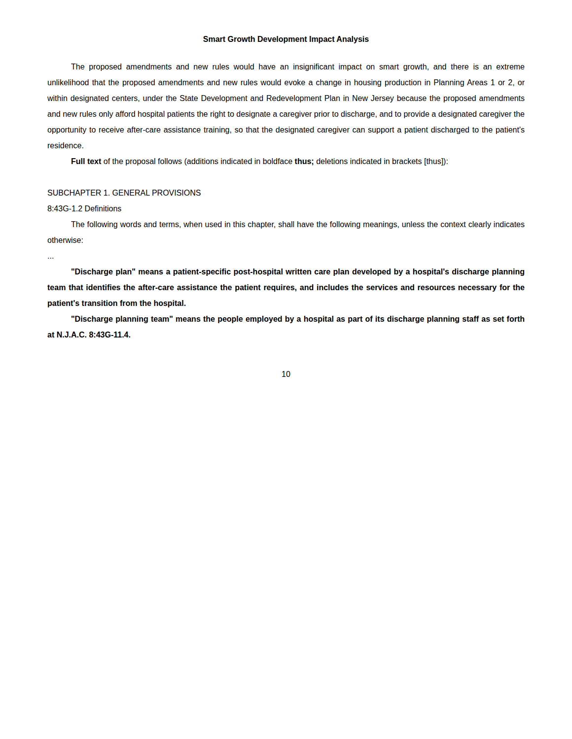Smart Growth Development Impact Analysis
The proposed amendments and new rules would have an insignificant impact on smart growth, and there is an extreme unlikelihood that the proposed amendments and new rules would evoke a change in housing production in Planning Areas 1 or 2, or within designated centers, under the State Development and Redevelopment Plan in New Jersey because the proposed amendments and new rules only afford hospital patients the right to designate a caregiver prior to discharge, and to provide a designated caregiver the opportunity to receive after-care assistance training, so that the designated caregiver can support a patient discharged to the patient's residence.
Full text of the proposal follows (additions indicated in boldface thus; deletions indicated in brackets [thus]):
SUBCHAPTER 1. GENERAL PROVISIONS
8:43G-1.2 Definitions
The following words and terms, when used in this chapter, shall have the following meanings, unless the context clearly indicates otherwise:
...
"Discharge plan" means a patient-specific post-hospital written care plan developed by a hospital's discharge planning team that identifies the after-care assistance the patient requires, and includes the services and resources necessary for the patient's transition from the hospital.
"Discharge planning team" means the people employed by a hospital as part of its discharge planning staff as set forth at N.J.A.C. 8:43G-11.4.
10